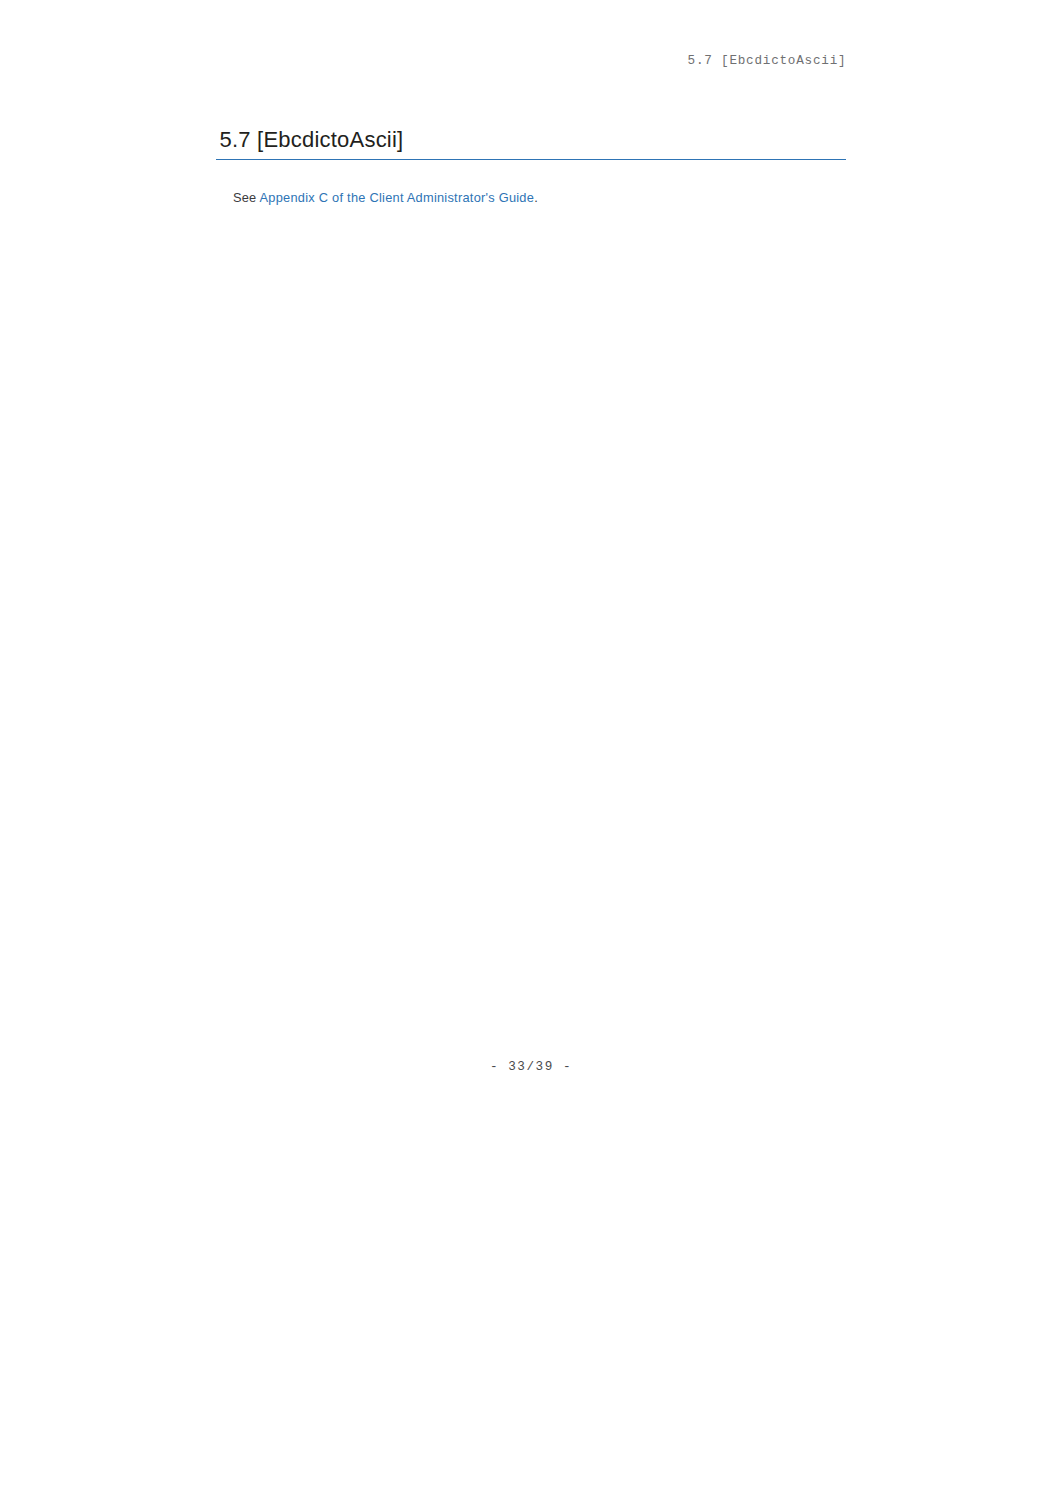5.7 [EbcdictoAscii]
5.7 [EbcdictoAscii]
See Appendix C of the Client Administrator's Guide.
- 33/39 -